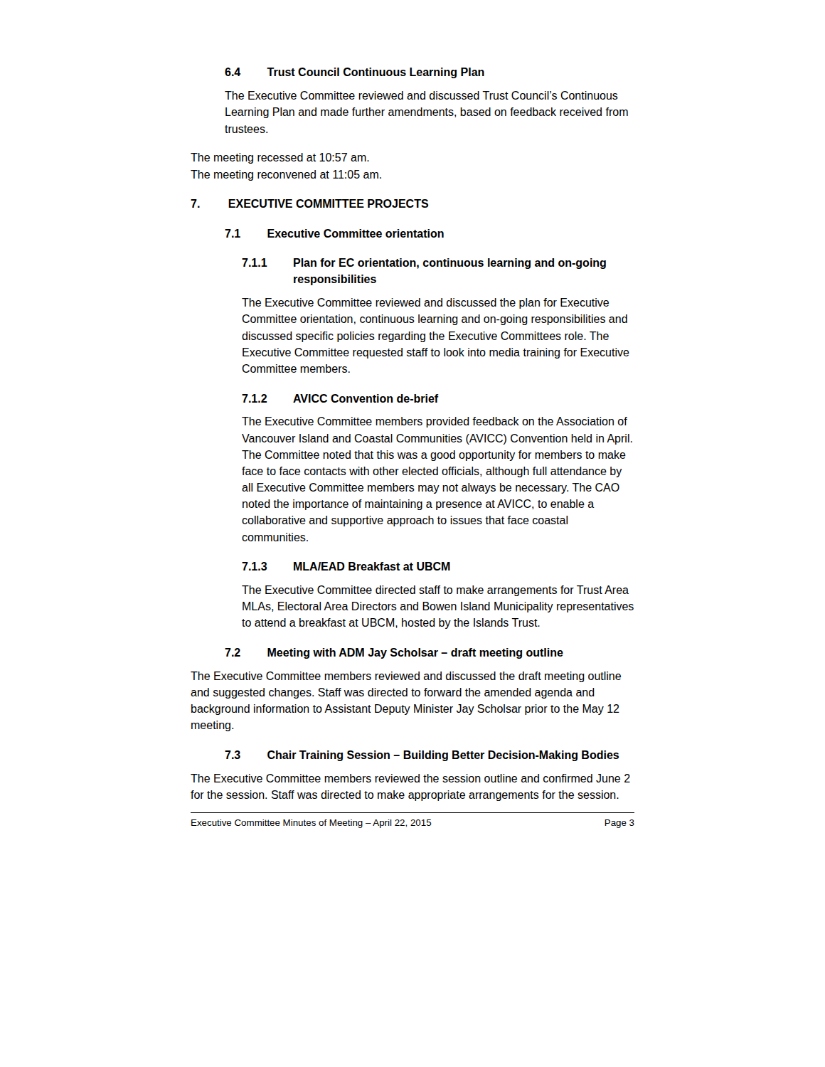6.4 Trust Council Continuous Learning Plan
The Executive Committee reviewed and discussed Trust Council’s Continuous Learning Plan and made further amendments, based on feedback received from trustees.
The meeting recessed at 10:57 am.
The meeting reconvened at 11:05 am.
7. EXECUTIVE COMMITTEE PROJECTS
7.1 Executive Committee orientation
7.1.1 Plan for EC orientation, continuous learning and on-going responsibilities
The Executive Committee reviewed and discussed the plan for Executive Committee orientation, continuous learning and on-going responsibilities and discussed specific policies regarding the Executive Committees role. The Executive Committee requested staff to look into media training for Executive Committee members.
7.1.2 AVICC Convention de-brief
The Executive Committee members provided feedback on the Association of Vancouver Island and Coastal Communities (AVICC) Convention held in April. The Committee noted that this was a good opportunity for members to make face to face contacts with other elected officials, although full attendance by all Executive Committee members may not always be necessary. The CAO noted the importance of maintaining a presence at AVICC, to enable a collaborative and supportive approach to issues that face coastal communities.
7.1.3 MLA/EAD Breakfast at UBCM
The Executive Committee directed staff to make arrangements for Trust Area MLAs, Electoral Area Directors and Bowen Island Municipality representatives to attend a breakfast at UBCM, hosted by the Islands Trust.
7.2 Meeting with ADM Jay Scholsar – draft meeting outline
The Executive Committee members reviewed and discussed the draft meeting outline and suggested changes. Staff was directed to forward the amended agenda and background information to Assistant Deputy Minister Jay Scholsar prior to the May 12 meeting.
7.3 Chair Training Session – Building Better Decision-Making Bodies
The Executive Committee members reviewed the session outline and confirmed June 2 for the session. Staff was directed to make appropriate arrangements for the session.
Executive Committee Minutes of Meeting – April 22, 2015 Page 3